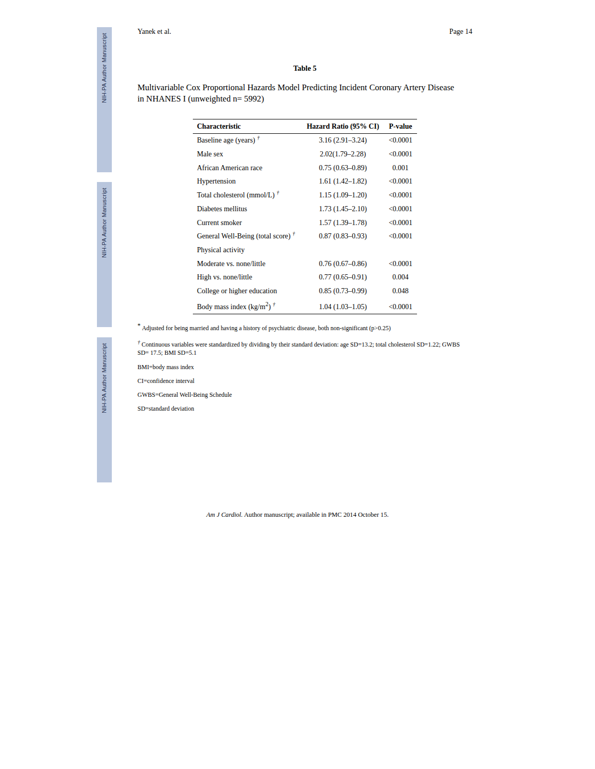NIH-PA Author Manuscript
NIH-PA Author Manuscript
NIH-PA Author Manuscript
Yanek et al.
Page 14
Table 5
Multivariable Cox Proportional Hazards Model Predicting Incident Coronary Artery Disease in NHANES I (unweighted n= 5992)
Multivariable Cox proportional hazards model results
| Characteristic | Hazard Ratio (95% CI) | P-value |
| --- | --- | --- |
| Baseline age (years) † | 3.16 (2.91–3.24) | <0.0001 |
| Male sex | 2.02(1.79–2.28) | <0.0001 |
| African American race | 0.75 (0.63–0.89) | 0.001 |
| Hypertension | 1.61 (1.42–1.82) | <0.0001 |
| Total cholesterol (mmol/L) † | 1.15 (1.09–1.20) | <0.0001 |
| Diabetes mellitus | 1.73 (1.45–2.10) | <0.0001 |
| Current smoker | 1.57 (1.39–1.78) | <0.0001 |
| General Well-Being (total score) † | 0.87 (0.83–0.93) | <0.0001 |
| Physical activity | | |
| Moderate vs. none/little | 0.76 (0.67–0.86) | <0.0001 |
| High vs. none/little | 0.77 (0.65–0.91) | 0.004 |
| College or higher education | 0.85 (0.73–0.99) | 0.048 |
| Body mass index (kg/m 2 ) † | 1.04 (1.03–1.05) | <0.0001 |
*Adjusted for being married and having a history of psychiatric disease, both non-significant (p>0.25)
†Continuous variables were standardized by dividing by their standard deviation: age SD=13.2; total cholesterol SD=1.22; GWBS SD= 17.5; BMI SD=5.1
BMI=body mass index
CI=confidence interval
GWBS=General Well-Being Schedule
SD=standard deviation
Am J Cardiol. Author manuscript; available in PMC 2014 October 15.